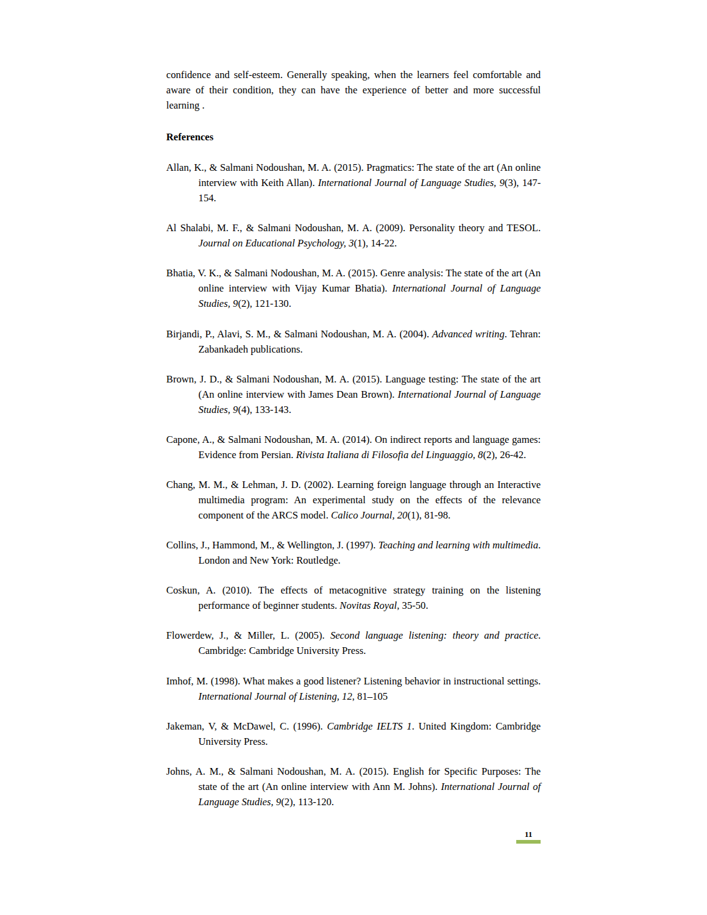confidence and self-esteem. Generally speaking, when the learners feel comfortable and aware of their condition, they can have the experience of better and more successful learning .
References
Allan, K., & Salmani Nodoushan, M. A. (2015). Pragmatics: The state of the art (An online interview with Keith Allan). International Journal of Language Studies, 9(3), 147-154.
Al Shalabi, M. F., & Salmani Nodoushan, M. A. (2009). Personality theory and TESOL. Journal on Educational Psychology, 3(1), 14-22.
Bhatia, V. K., & Salmani Nodoushan, M. A. (2015). Genre analysis: The state of the art (An online interview with Vijay Kumar Bhatia). International Journal of Language Studies, 9(2), 121-130.
Birjandi, P., Alavi, S. M., & Salmani Nodoushan, M. A. (2004). Advanced writing. Tehran: Zabankadeh publications.
Brown, J. D., & Salmani Nodoushan, M. A. (2015). Language testing: The state of the art (An online interview with James Dean Brown). International Journal of Language Studies, 9(4), 133-143.
Capone, A., & Salmani Nodoushan, M. A. (2014). On indirect reports and language games: Evidence from Persian. Rivista Italiana di Filosofia del Linguaggio, 8(2), 26-42.
Chang, M. M., & Lehman, J. D. (2002). Learning foreign language through an Interactive multimedia program: An experimental study on the effects of the relevance component of the ARCS model. Calico Journal, 20(1), 81-98.
Collins, J., Hammond, M., & Wellington, J. (1997). Teaching and learning with multimedia. London and New York: Routledge.
Coskun, A. (2010). The effects of metacognitive strategy training on the listening performance of beginner students. Novitas Royal, 35-50.
Flowerdew, J., & Miller, L. (2005). Second language listening: theory and practice. Cambridge: Cambridge University Press.
Imhof, M. (1998). What makes a good listener? Listening behavior in instructional settings. International Journal of Listening, 12, 81–105
Jakeman, V, & McDawel, C. (1996). Cambridge IELTS 1. United Kingdom: Cambridge University Press.
Johns, A. M., & Salmani Nodoushan, M. A. (2015). English for Specific Purposes: The state of the art (An online interview with Ann M. Johns). International Journal of Language Studies, 9(2), 113-120.
11